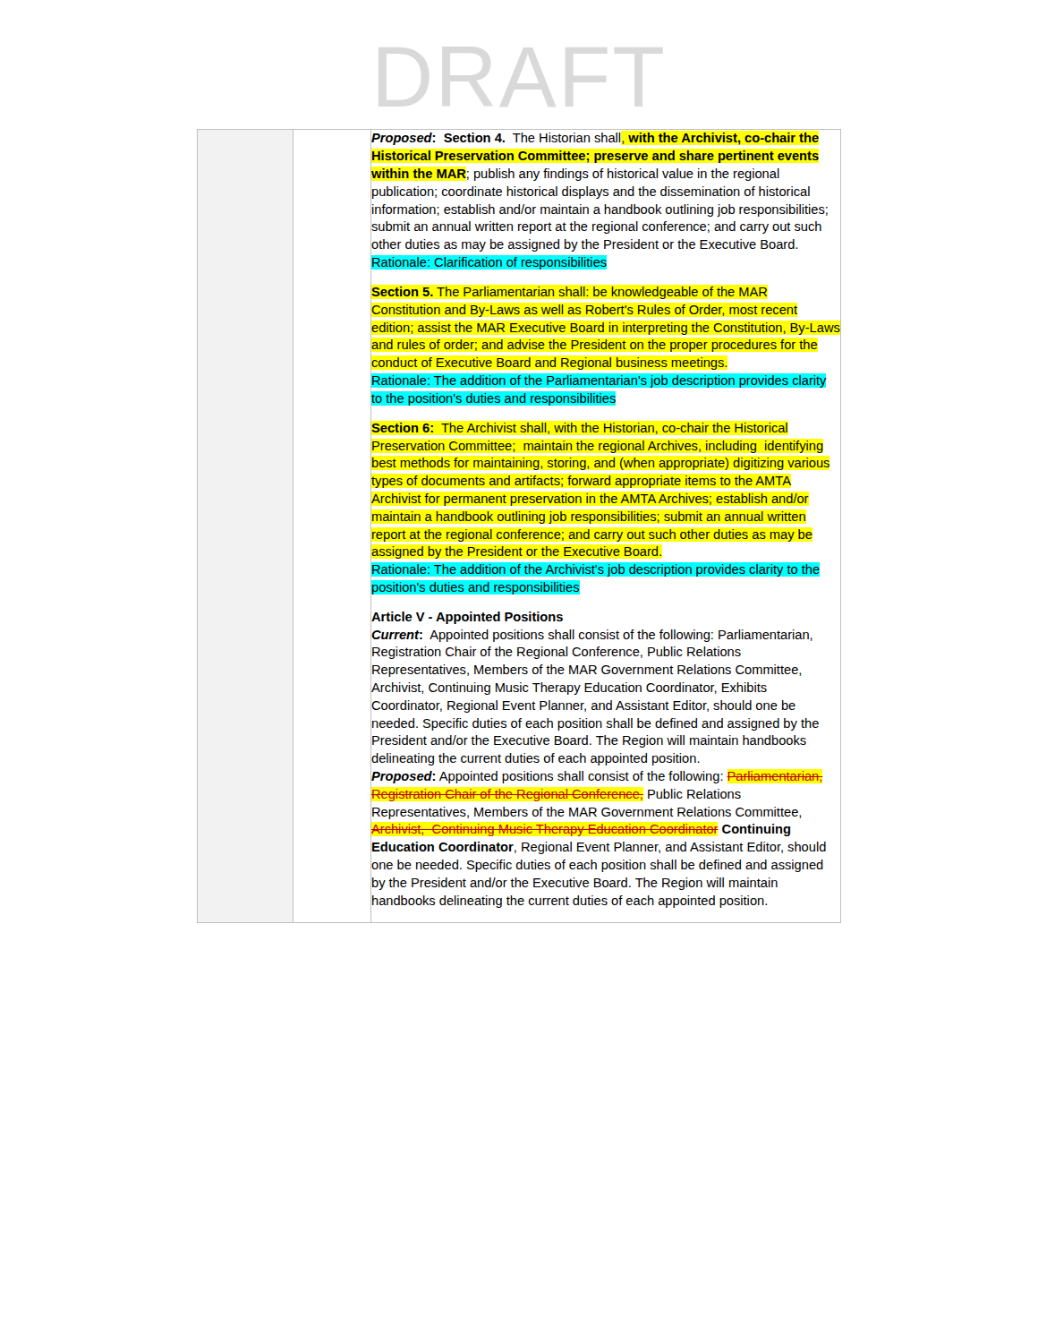DRAFT
| | | Proposed : Section 4. The Historian shall , with the Archivist, co-chair the Historical Preservation Committee; preserve and share pertinent events within the MAR ; publish any findings of historical value in the regional publication; coordinate historical displays and the dissemination of historical information; establish and/or maintain a handbook outlining job responsibilities; submit an annual written report at the regional conference; and carry out such other duties as may be assigned by the President or the Executive Board. Rationale: Clarification of responsibilities Section 5. The Parliamentarian shall: be knowledgeable of the MAR Constitution and By-Laws as well as Robert's Rules of Order, most recent edition; assist the MAR Executive Board in interpreting the Constitution, By-Laws and rules of order; and advise the President on the proper procedures for the conduct of Executive Board and Regional business meetings. Rationale: The addition of the Parliamentarian's job description provides clarity to the position's duties and responsibilities Section 6: The Archivist shall, with the Historian, co-chair the Historical Preservation Committee; maintain the regional Archives, including identifying best methods for maintaining, storing, and (when appropriate) digitizing various types of documents and artifacts; forward appropriate items to the AMTA Archivist for permanent preservation in the AMTA Archives; establish and/or maintain a handbook outlining job responsibilities; submit an annual written report at the regional conference; and carry out such other duties as may be assigned by the President or the Executive Board. Rationale: The addition of the Archivist's job description provides clarity to the position's duties and responsibilities Article V - Appointed Positions Current : Appointed positions shall consist of the following: Parliamentarian, Registration Chair of the Regional Conference, Public Relations Representatives, Members of the MAR Government Relations Committee, Archivist, Continuing Music Therapy Education Coordinator, Exhibits Coordinator, Regional Event Planner, and Assistant Editor, should one be needed. Specific duties of each position shall be defined and assigned by the President and/or the Executive Board. The Region will maintain handbooks delineating the current duties of each appointed position. Proposed : Appointed positions shall consist of the following: Parliamentarian, Registration Chair of the Regional Conference, Public Relations Representatives, Members of the MAR Government Relations Committee, Archivist, Continuing Music Therapy Education Coordinator Continuing Education Coordinator , Regional Event Planner, and Assistant Editor, should one be needed. Specific duties of each position shall be defined and assigned by the President and/or the Executive Board. The Region will maintain handbooks delineating the current duties of each appointed position. |